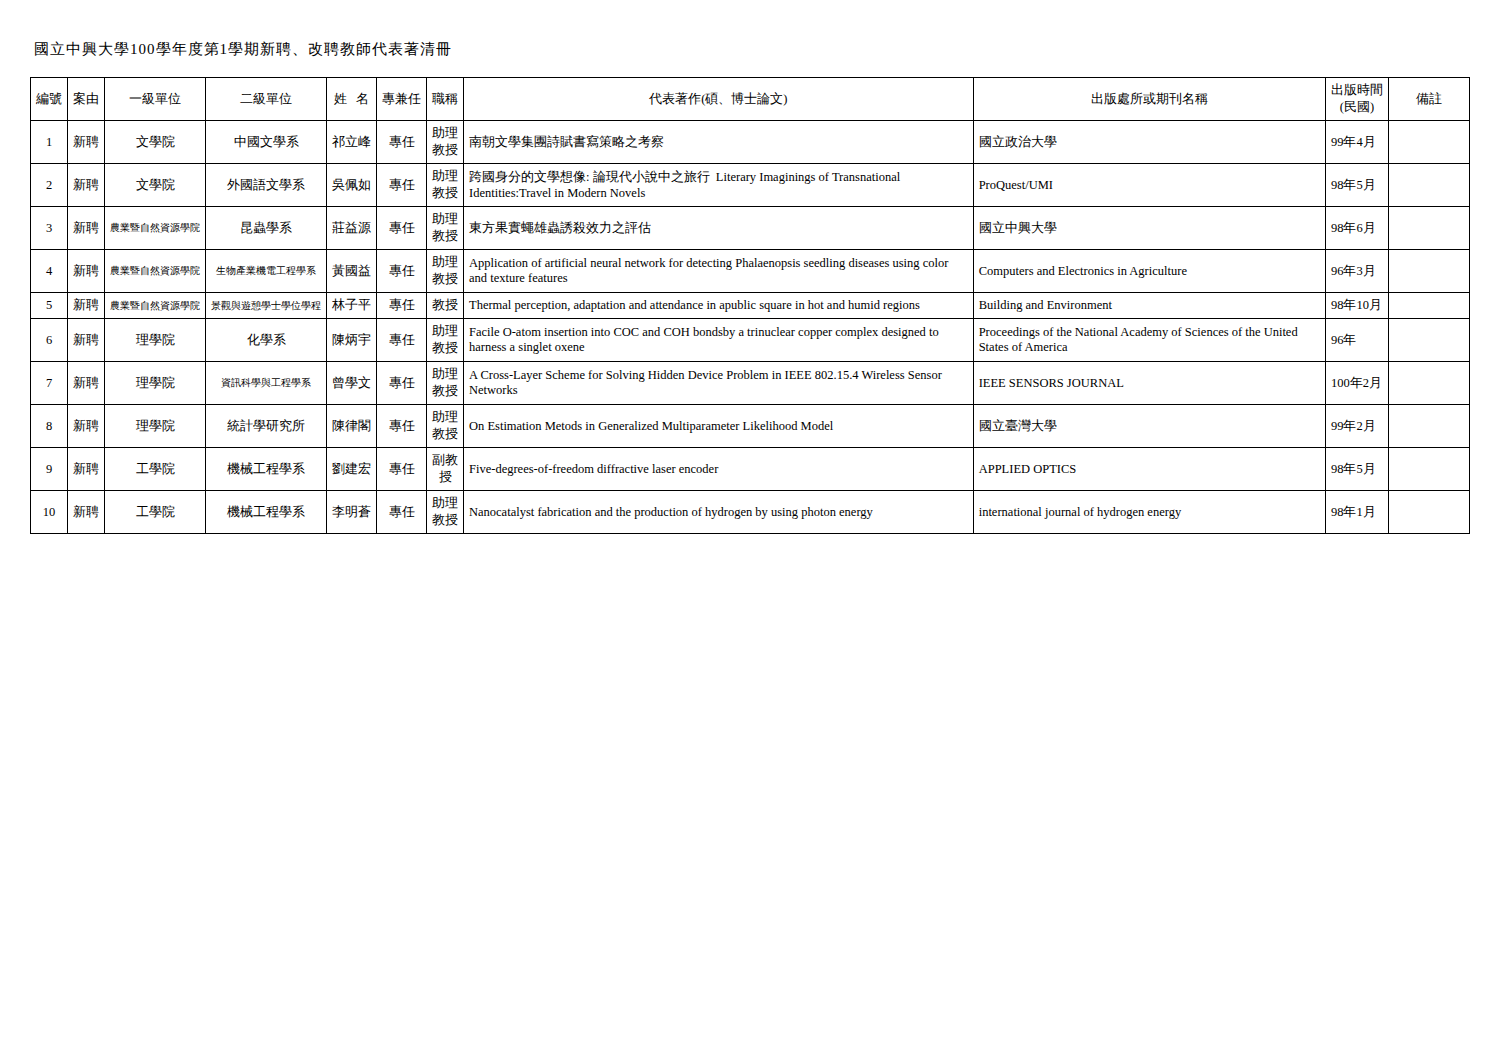國立中興大學100學年度第1學期新聘、改聘教師代表著清冊
| 編號 | 案由 | 一級單位 | 二級單位 | 姓 名 | 專兼任 | 職稱 | 代表著作(碩、博士論文) | 出版處所或期刊名稱 | 出版時間 (民國) | 備註 |
| --- | --- | --- | --- | --- | --- | --- | --- | --- | --- | --- |
| 1 | 新聘 | 文學院 | 中國文學系 | 祁立峰 | 專任 | 助理 教授 | 南朝文學集團詩賦書寫策略之考察 | 國立政治大學 | 99年4月 | |
| 2 | 新聘 | 文學院 | 外國語文學系 | 吳佩如 | 專任 | 助理 教授 | 跨國身分的文學想像: 論現代小說中之旅行 Literary Imaginings of Transnational Identities:Travel in Modern Novels | ProQuest/UMI | 98年5月 | |
| 3 | 新聘 | 農業暨自然資源學院 | 昆蟲學系 | 莊益源 | 專任 | 助理 教授 | 東方果實蠅雄蟲誘殺效力之評估 | 國立中興大學 | 98年6月 | |
| 4 | 新聘 | 農業暨自然資源學院 | 生物產業機電工程學系 | 黃國益 | 專任 | 助理 教授 | Application of artificial neural network for detecting Phalaenopsis seedling diseases using color and texture features | Computers and Electronics in Agriculture | 96年3月 | |
| 5 | 新聘 | 農業暨自然資源學院 | 景觀與遊憩學士學位學程 | 林子平 | 專任 | 教授 | Thermal perception, adaptation and attendance in apublic square in hot and humid regions | Building and Environment | 98年10月 | |
| 6 | 新聘 | 理學院 | 化學系 | 陳炳宇 | 專任 | 助理 教授 | Facile O-atom insertion into COC and COH bondsby a trinuclear copper complex designed to harness a singlet oxene | Proceedings of the National Academy of Sciences of the United States of America | 96年 | |
| 7 | 新聘 | 理學院 | 資訊科學與工程學系 | 曾學文 | 專任 | 助理 教授 | A Cross-Layer Scheme for Solving Hidden Device Problem in IEEE 802.15.4 Wireless Sensor Networks | IEEE SENSORS JOURNAL | 100年2月 | |
| 8 | 新聘 | 理學院 | 統計學研究所 | 陳律閣 | 專任 | 助理 教授 | On Estimation Metods in Generalized Multiparameter Likelihood Model | 國立臺灣大學 | 99年2月 | |
| 9 | 新聘 | 工學院 | 機械工程學系 | 劉建宏 | 專任 | 副教 授 | Five-degrees-of-freedom diffractive laser encoder | APPLIED OPTICS | 98年5月 | |
| 10 | 新聘 | 工學院 | 機械工程學系 | 李明蒼 | 專任 | 助理 教授 | Nanocatalyst fabrication and the production of hydrogen by using photon energy | international journal of hydrogen energy | 98年1月 | |